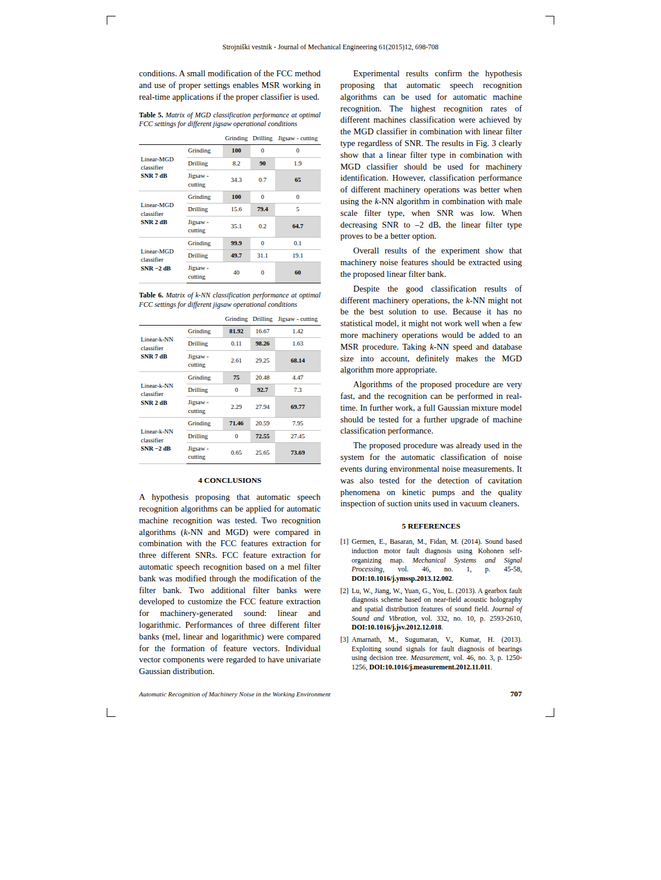Strojniški vestnik - Journal of Mechanical Engineering 61(2015)12, 698-708
conditions. A small modification of the FCC method and use of proper settings enables MSR working in real-time applications if the proper classifier is used.
Table 5. Matrix of MGD classification performance at optimal FCC settings for different jigsaw operational conditions
| | | Grinding | Drilling | Jigsaw - cutting |
| --- | --- | --- | --- | --- |
| Linear-MGD classifier SNR 7 dB | Grinding | 100 | 0 | 0 |
| Drilling | 8.2 | 90 | 1.9 |
| Jigsaw - cutting | 34.3 | 0.7 | 65 |
| Linear-MGD classifier SNR 2 dB | Grinding | 100 | 0 | 0 |
| Drilling | 15.6 | 79.4 | 5 |
| Jigsaw - cutting | 35.1 | 0.2 | 64.7 |
| Linear-MGD classifier SNR −2 dB | Grinding | 99.9 | 0 | 0.1 |
| Drilling | 49.7 | 31.1 | 19.1 |
| Jigsaw - cutting | 40 | 0 | 60 |
Table 6. Matrix of k-NN classification performance at optimal FCC settings for different jigsaw operational conditions
| | | Grinding | Drilling | Jigsaw - cutting |
| --- | --- | --- | --- | --- |
| Linear-k-NN classifier SNR 7 dB | Grinding | 81.92 | 16.67 | 1.42 |
| Drilling | 0.11 | 98.26 | 1.63 |
| Jigsaw - cutting | 2.61 | 29.25 | 68.14 |
| Linear-k-NN classifier SNR 2 dB | Grinding | 75 | 20.48 | 4.47 |
| Drilling | 0 | 92.7 | 7.3 |
| Jigsaw - cutting | 2.29 | 27.94 | 69.77 |
| Linear-k-NN classifier SNR −2 dB | Grinding | 71.46 | 20.59 | 7.95 |
| Drilling | 0 | 72.55 | 27.45 |
| Jigsaw - cutting | 0.65 | 25.65 | 73.69 |
4 CONCLUSIONS
A hypothesis proposing that automatic speech recognition algorithms can be applied for automatic machine recognition was tested. Two recognition algorithms (k-NN and MGD) were compared in combination with the FCC features extraction for three different SNRs. FCC feature extraction for automatic speech recognition based on a mel filter bank was modified through the modification of the filter bank. Two additional filter banks were developed to customize the FCC feature extraction for machinery-generated sound: linear and logarithmic. Performances of three different filter banks (mel, linear and logarithmic) were compared for the formation of feature vectors. Individual vector components were regarded to have univariate Gaussian distribution.
Experimental results confirm the hypothesis proposing that automatic speech recognition algorithms can be used for automatic machine recognition. The highest recognition rates of different machines classification were achieved by the MGD classifier in combination with linear filter type regardless of SNR. The results in Fig. 3 clearly show that a linear filter type in combination with MGD classifier should be used for machinery identification. However, classification performance of different machinery operations was better when using the k-NN algorithm in combination with male scale filter type, when SNR was low. When decreasing SNR to –2 dB, the linear filter type proves to be a better option.
Overall results of the experiment show that machinery noise features should be extracted using the proposed linear filter bank.
Despite the good classification results of different machinery operations, the k-NN might not be the best solution to use. Because it has no statistical model, it might not work well when a few more machinery operations would be added to an MSR procedure. Taking k-NN speed and database size into account, definitely makes the MGD algorithm more appropriate.
Algorithms of the proposed procedure are very fast, and the recognition can be performed in real-time. In further work, a full Gaussian mixture model should be tested for a further upgrade of machine classification performance.
The proposed procedure was already used in the system for the automatic classification of noise events during environmental noise measurements. It was also tested for the detection of cavitation phenomena on kinetic pumps and the quality inspection of suction units used in vacuum cleaners.
5 REFERENCES
[1] Germen, E., Basaran, M., Fidan, M. (2014). Sound based induction motor fault diagnosis using Kohonen self-organizing map. Mechanical Systems and Signal Processing, vol. 46, no. 1, p. 45-58, DOI:10.1016/j.ymssp.2013.12.002.
[2] Lu, W., Jiang, W., Yuan, G., You, L. (2013). A gearbox fault diagnosis scheme based on near-field acoustic holography and spatial distribution features of sound field. Journal of Sound and Vibration, vol. 332, no. 10, p. 2593-2610, DOI:10.1016/j.jsv.2012.12.018.
[3] Amarnath, M., Sugumaran, V., Kumar, H. (2013). Exploiting sound signals for fault diagnosis of bearings using decision tree. Measurement, vol. 46, no. 3, p. 1250-1256, DOI:10.1016/j.measurement.2012.11.011.
Automatic Recognition of Machinery Noise in the Working Environment 707